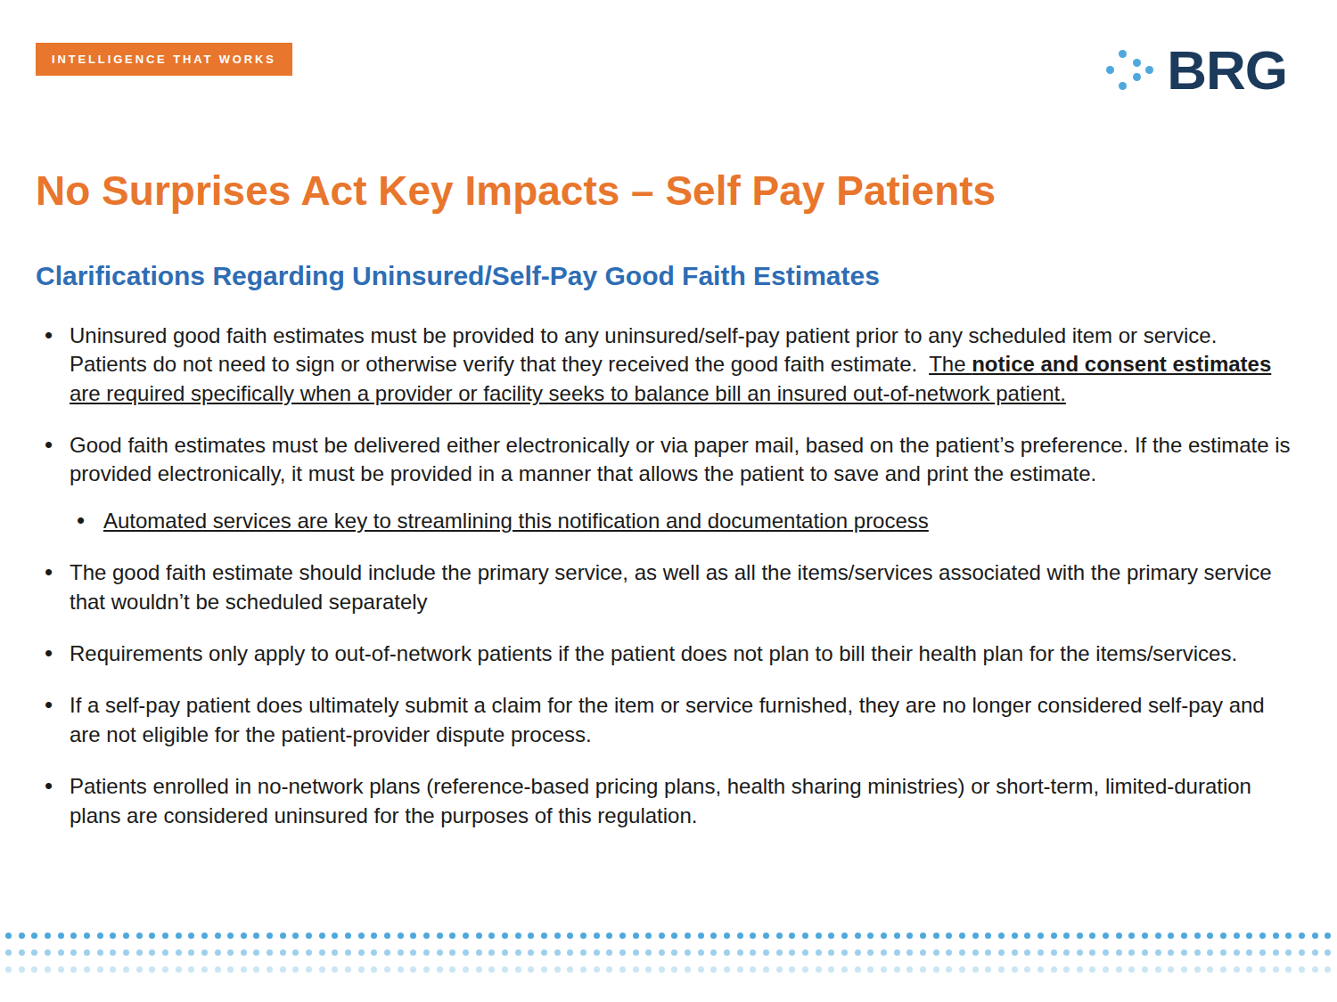Intelligence that works
BRG
No Surprises Act Key Impacts – Self Pay Patients
Clarifications Regarding Uninsured/Self-Pay Good Faith Estimates
Uninsured good faith estimates must be provided to any uninsured/self-pay patient prior to any scheduled item or service. Patients do not need to sign or otherwise verify that they received the good faith estimate. The notice and consent estimates are required specifically when a provider or facility seeks to balance bill an insured out-of-network patient.
Good faith estimates must be delivered either electronically or via paper mail, based on the patient’s preference. If the estimate is provided electronically, it must be provided in a manner that allows the patient to save and print the estimate.
Automated services are key to streamlining this notification and documentation process
The good faith estimate should include the primary service, as well as all the items/services associated with the primary service that wouldn’t be scheduled separately
Requirements only apply to out-of-network patients if the patient does not plan to bill their health plan for the items/services.
If a self-pay patient does ultimately submit a claim for the item or service furnished, they are no longer considered self-pay and are not eligible for the patient-provider dispute process.
Patients enrolled in no-network plans (reference-based pricing plans, health sharing ministries) or short-term, limited-duration plans are considered uninsured for the purposes of this regulation.